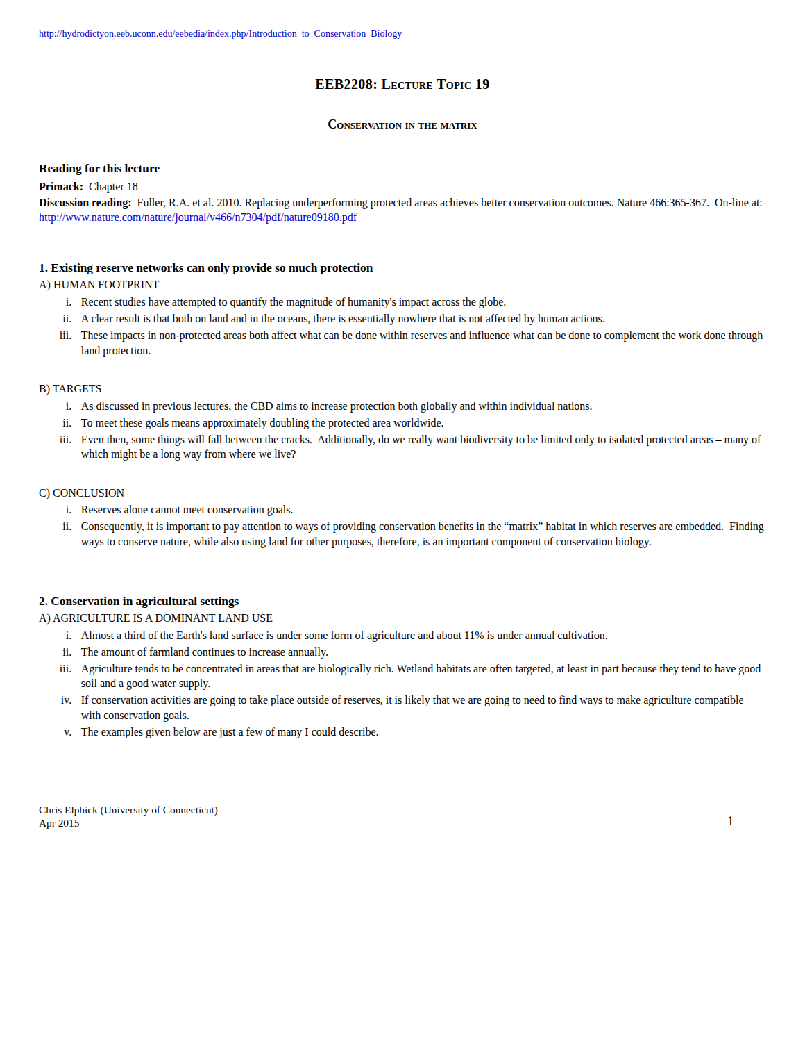http://hydrodictyon.eeb.uconn.edu/eebedia/index.php/Introduction_to_Conservation_Biology
EEB2208: Lecture Topic 19
Conservation in the matrix
Reading for this lecture
Primack: Chapter 18
Discussion reading: Fuller, R.A. et al. 2010. Replacing underperforming protected areas achieves better conservation outcomes. Nature 466:365-367. On-line at: http://www.nature.com/nature/journal/v466/n7304/pdf/nature09180.pdf
1. Existing reserve networks can only provide so much protection
A) HUMAN FOOTPRINT
Recent studies have attempted to quantify the magnitude of humanity's impact across the globe.
A clear result is that both on land and in the oceans, there is essentially nowhere that is not affected by human actions.
These impacts in non-protected areas both affect what can be done within reserves and influence what can be done to complement the work done through land protection.
B) TARGETS
As discussed in previous lectures, the CBD aims to increase protection both globally and within individual nations.
To meet these goals means approximately doubling the protected area worldwide.
Even then, some things will fall between the cracks. Additionally, do we really want biodiversity to be limited only to isolated protected areas – many of which might be a long way from where we live?
C) CONCLUSION
Reserves alone cannot meet conservation goals.
Consequently, it is important to pay attention to ways of providing conservation benefits in the “matrix” habitat in which reserves are embedded. Finding ways to conserve nature, while also using land for other purposes, therefore, is an important component of conservation biology.
2. Conservation in agricultural settings
A) AGRICULTURE IS A DOMINANT LAND USE
Almost a third of the Earth's land surface is under some form of agriculture and about 11% is under annual cultivation.
The amount of farmland continues to increase annually.
Agriculture tends to be concentrated in areas that are biologically rich. Wetland habitats are often targeted, at least in part because they tend to have good soil and a good water supply.
If conservation activities are going to take place outside of reserves, it is likely that we are going to need to find ways to make agriculture compatible with conservation goals.
The examples given below are just a few of many I could describe.
Chris Elphick (University of Connecticut)
Apr 2015
1